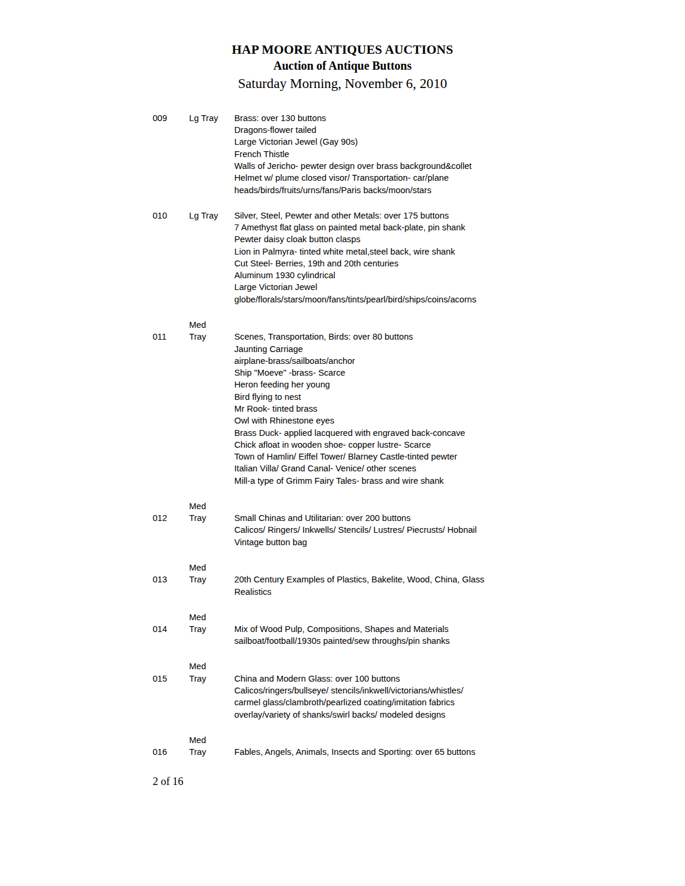HAP MOORE ANTIQUES AUCTIONS
Auction of Antique Buttons
Saturday Morning, November 6, 2010
| 009 | Lg Tray | Brass: over 130 buttons Dragons-flower tailed Large Victorian Jewel (Gay 90s) French Thistle Walls of Jericho- pewter design over brass background&collet Helmet w/ plume closed visor/ Transportation- car/plane heads/birds/fruits/urns/fans/Paris backs/moon/stars |
| 010 | Lg Tray | Silver, Steel, Pewter and other Metals: over 175 buttons 7 Amethyst flat glass on painted metal back-plate, pin shank Pewter daisy cloak button clasps Lion in Palmyra- tinted white metal,steel back, wire shank Cut Steel- Berries, 19th and 20th centuries Aluminum 1930 cylindrical Large Victorian Jewel globe/florals/stars/moon/fans/tints/pearl/bird/ships/coins/acorns |
| 011 | Med Tray | Scenes, Transportation, Birds: over 80 buttons Jaunting Carriage airplane-brass/sailboats/anchor Ship "Moeve" -brass- Scarce Heron feeding her young Bird flying to nest Mr Rook- tinted brass Owl with Rhinestone eyes Brass Duck- applied lacquered with engraved back-concave Chick afloat in wooden shoe- copper lustre- Scarce Town of Hamlin/ Eiffel Tower/ Blarney Castle-tinted pewter Italian Villa/ Grand Canal- Venice/ other scenes Mill-a type of Grimm Fairy Tales- brass and wire shank |
| 012 | Med Tray | Small Chinas and Utilitarian: over 200 buttons Calicos/ Ringers/ Inkwells/ Stencils/ Lustres/ Piecrusts/ Hobnail Vintage button bag |
| 013 | Med Tray | 20th Century Examples of Plastics, Bakelite, Wood, China, Glass Realistics |
| 014 | Med Tray | Mix of Wood Pulp, Compositions, Shapes and Materials sailboat/football/1930s painted/sew throughs/pin shanks |
| 015 | Med Tray | China and Modern Glass: over 100 buttons Calicos/ringers/bullseye/ stencils/inkwell/victorians/whistles/ carmel glass/clambroth/pearlized coating/imitation fabrics overlay/variety of shanks/swirl backs/ modeled designs |
| 016 | Med Tray | Fables, Angels, Animals, Insects and Sporting: over 65 buttons |
2 of 16